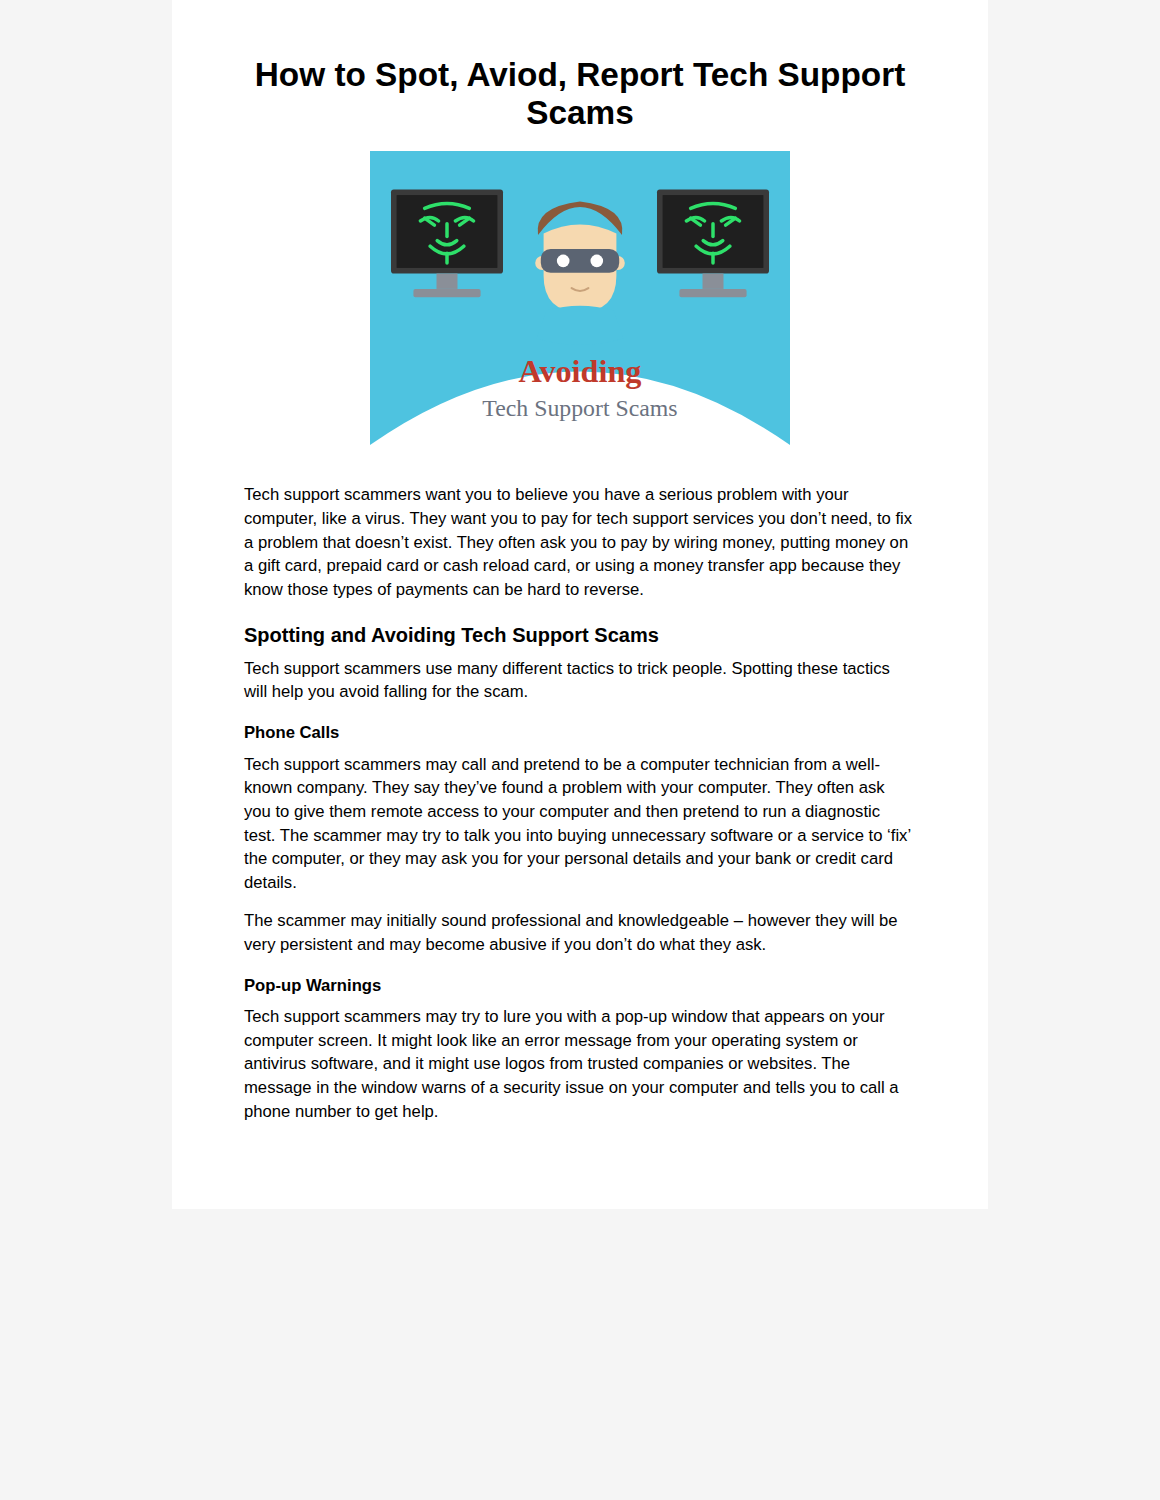How to Spot, Aviod, Report Tech Support Scams
Avoiding Tech Support Scams
Tech support scammers want you to believe you have a serious problem with your computer, like a virus. They want you to pay for tech support services you don’t need, to fix a problem that doesn’t exist. They often ask you to pay by wiring money, putting money on a gift card, prepaid card or cash reload card, or using a money transfer app because they know those types of payments can be hard to reverse.
Spotting and Avoiding Tech Support Scams
Tech support scammers use many different tactics to trick people. Spotting these tactics will help you avoid falling for the scam.
Phone Calls
Tech support scammers may call and pretend to be a computer technician from a well-known company. They say they’ve found a problem with your computer. They often ask you to give them remote access to your computer and then pretend to run a diagnostic test. The scammer may try to talk you into buying unnecessary software or a service to ‘fix’ the computer, or they may ask you for your personal details and your bank or credit card details.
The scammer may initially sound professional and knowledgeable – however they will be very persistent and may become abusive if you don’t do what they ask.
Pop-up Warnings
Tech support scammers may try to lure you with a pop-up window that appears on your computer screen. It might look like an error message from your operating system or antivirus software, and it might use logos from trusted companies or websites. The message in the window warns of a security issue on your computer and tells you to call a phone number to get help.